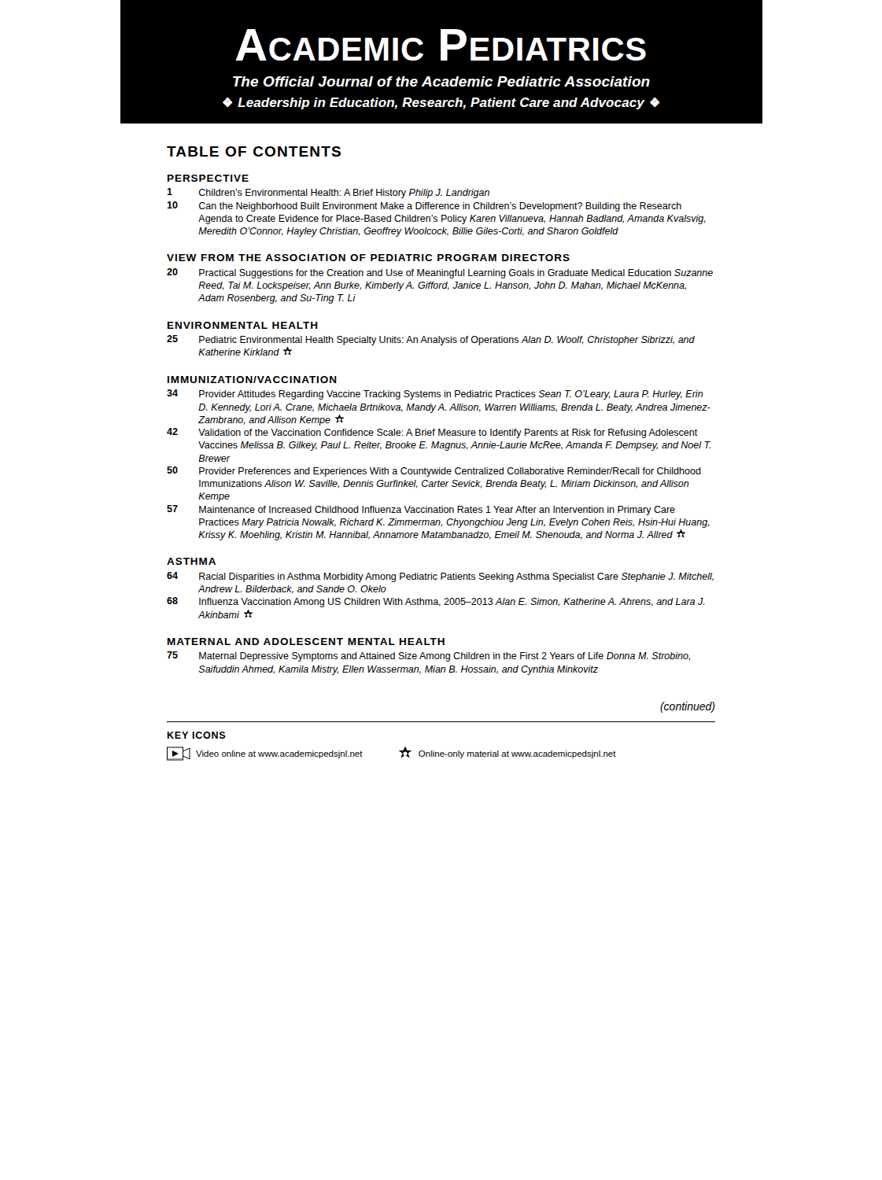ACADEMIC PEDIATRICS
The Official Journal of the Academic Pediatric Association
❖ Leadership in Education, Research, Patient Care and Advocacy ❖
TABLE OF CONTENTS
PERSPECTIVE
| 1 | Children’s Environmental Health: A Brief History Philip J. Landrigan |
| 10 | Can the Neighborhood Built Environment Make a Difference in Children’s Development? Building the Research Agenda to Create Evidence for Place-Based Children’s Policy Karen Villanueva, Hannah Badland, Amanda Kvalsvig, Meredith O’Connor, Hayley Christian, Geoffrey Woolcock, Billie Giles-Corti, and Sharon Goldfeld |
VIEW FROM THE ASSOCIATION OF PEDIATRIC PROGRAM DIRECTORS
| 20 | Practical Suggestions for the Creation and Use of Meaningful Learning Goals in Graduate Medical Education Suzanne Reed, Tai M. Lockspeiser, Ann Burke, Kimberly A. Gifford, Janice L. Hanson, John D. Mahan, Michael McKenna, Adam Rosenberg, and Su-Ting T. Li |
ENVIRONMENTAL HEALTH
| 25 | Pediatric Environmental Health Specialty Units: An Analysis of Operations Alan D. Woolf, Christopher Sibrizzi, and Katherine Kirkland |
IMMUNIZATION/VACCINATION
| 34 | Provider Attitudes Regarding Vaccine Tracking Systems in Pediatric Practices Sean T. O’Leary, Laura P. Hurley, Erin D. Kennedy, Lori A. Crane, Michaela Brtnikova, Mandy A. Allison, Warren Williams, Brenda L. Beaty, Andrea Jimenez-Zambrano, and Allison Kempe |
| 42 | Validation of the Vaccination Confidence Scale: A Brief Measure to Identify Parents at Risk for Refusing Adolescent Vaccines Melissa B. Gilkey, Paul L. Reiter, Brooke E. Magnus, Annie-Laurie McRee, Amanda F. Dempsey, and Noel T. Brewer |
| 50 | Provider Preferences and Experiences With a Countywide Centralized Collaborative Reminder/Recall for Childhood Immunizations Alison W. Saville, Dennis Gurfinkel, Carter Sevick, Brenda Beaty, L. Miriam Dickinson, and Allison Kempe |
| 57 | Maintenance of Increased Childhood Influenza Vaccination Rates 1 Year After an Intervention in Primary Care Practices Mary Patricia Nowalk, Richard K. Zimmerman, Chyongchiou Jeng Lin, Evelyn Cohen Reis, Hsin-Hui Huang, Krissy K. Moehling, Kristin M. Hannibal, Annamore Matambanadzo, Emeil M. Shenouda, and Norma J. Allred |
ASTHMA
| 64 | Racial Disparities in Asthma Morbidity Among Pediatric Patients Seeking Asthma Specialist Care Stephanie J. Mitchell, Andrew L. Bilderback, and Sande O. Okelo |
| 68 | Influenza Vaccination Among US Children With Asthma, 2005–2013 Alan E. Simon, Katherine A. Ahrens, and Lara J. Akinbami |
MATERNAL AND ADOLESCENT MENTAL HEALTH
| 75 | Maternal Depressive Symptoms and Attained Size Among Children in the First 2 Years of Life Donna M. Strobino, Saifuddin Ahmed, Kamila Mistry, Ellen Wasserman, Mian B. Hossain, and Cynthia Minkovitz |
(continued)
KEY ICONS
Video online at www.academicpedsjnl.net
Online-only material at www.academicpedsjnl.net